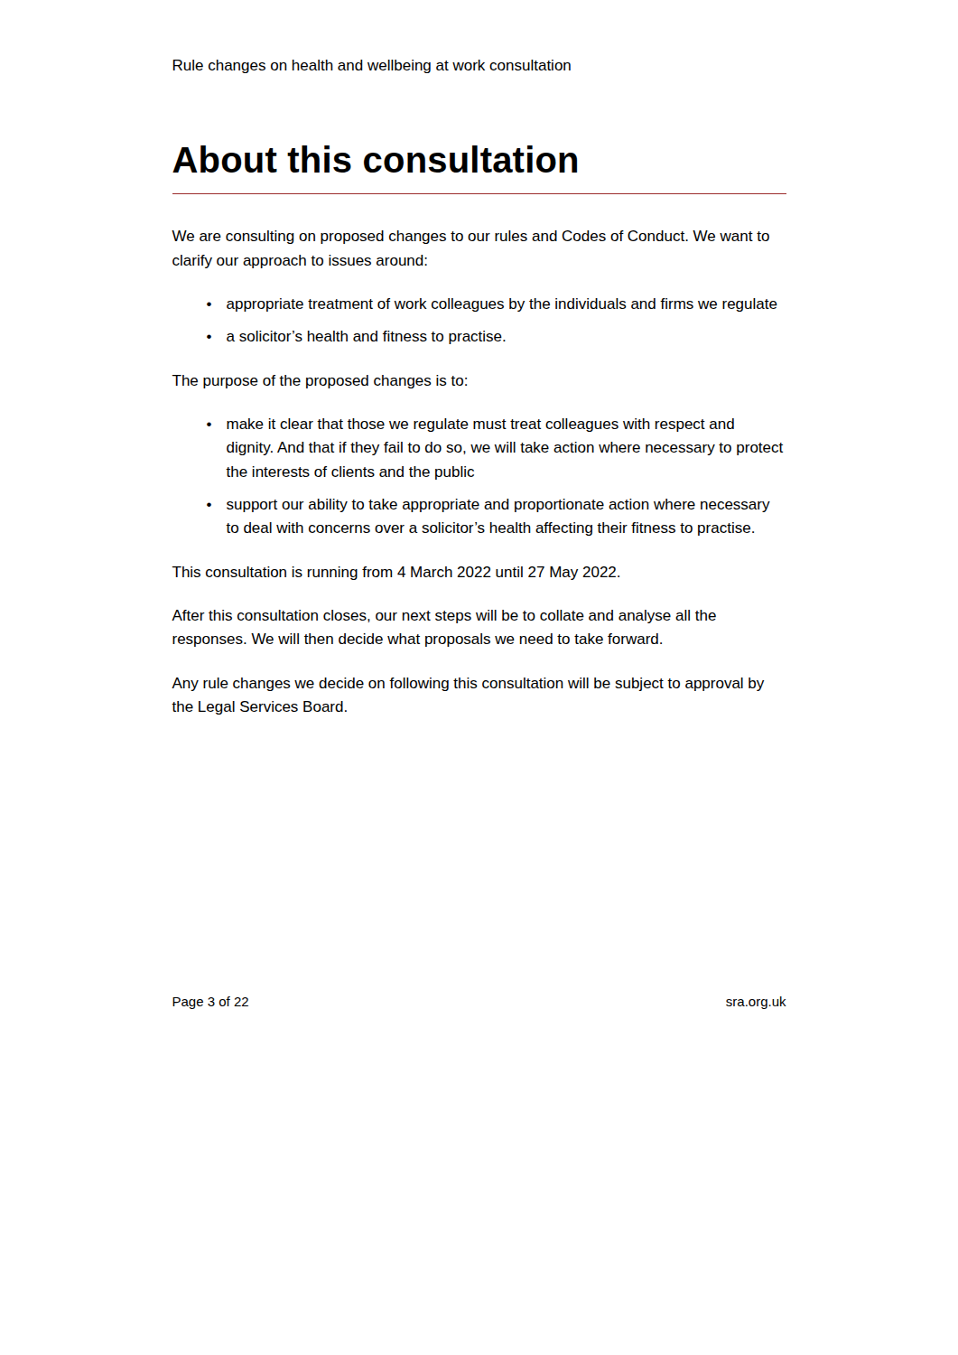Rule changes on health and wellbeing at work consultation
About this consultation
We are consulting on proposed changes to our rules and Codes of Conduct. We want to clarify our approach to issues around:
appropriate treatment of work colleagues by the individuals and firms we regulate
a solicitor’s health and fitness to practise.
The purpose of the proposed changes is to:
make it clear that those we regulate must treat colleagues with respect and dignity. And that if they fail to do so, we will take action where necessary to protect the interests of clients and the public
support our ability to take appropriate and proportionate action where necessary to deal with concerns over a solicitor’s health affecting their fitness to practise.
This consultation is running from 4 March 2022 until 27 May 2022.
After this consultation closes, our next steps will be to collate and analyse all the responses. We will then decide what proposals we need to take forward.
Any rule changes we decide on following this consultation will be subject to approval by the Legal Services Board.
Page 3 of 22 sra.org.uk